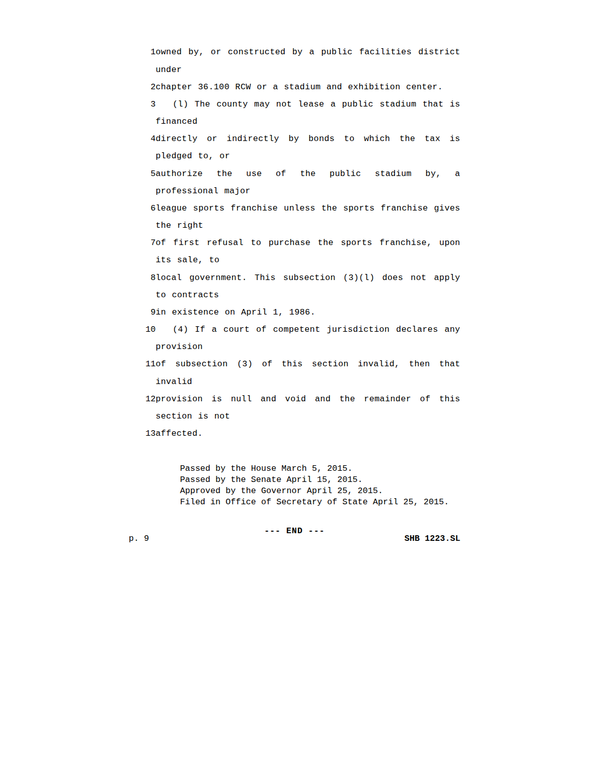| 1 | owned by, or constructed by a public facilities district under |
| 2 | chapter 36.100 RCW or a stadium and exhibition center. |
| 3 | (l) The county may not lease a public stadium that is financed |
| 4 | directly or indirectly by bonds to which the tax is pledged to, or |
| 5 | authorize the use of the public stadium by, a professional major |
| 6 | league sports franchise unless the sports franchise gives the right |
| 7 | of first refusal to purchase the sports franchise, upon its sale, to |
| 8 | local government. This subsection (3)(l) does not apply to contracts |
| 9 | in existence on April 1, 1986. |
| 10 | (4) If a court of competent jurisdiction declares any provision |
| 11 | of subsection (3) of this section invalid, then that invalid |
| 12 | provision is null and void and the remainder of this section is not |
| 13 | affected. |
Passed by the House March 5, 2015. Passed by the Senate April 15, 2015. Approved by the Governor April 25, 2015. Filed in Office of Secretary of State April 25, 2015.
--- END ---
p. 9 SHB 1223.SL